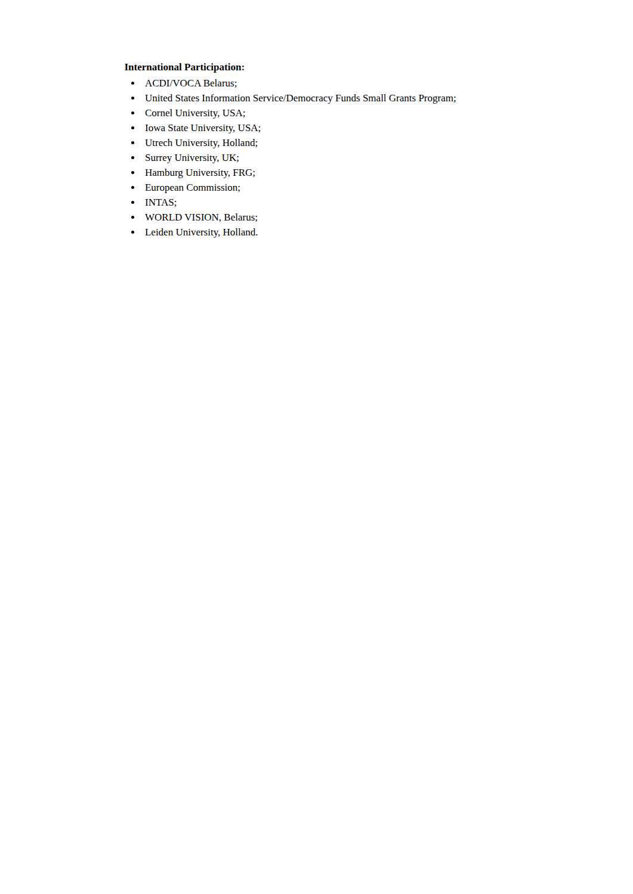International Participation:
ACDI/VOCA Belarus;
United States Information Service/Democracy Funds Small Grants Program;
Cornel University, USA;
Iowa State University, USA;
Utrech University, Holland;
Surrey University, UK;
Hamburg University, FRG;
European Commission;
INTAS;
WORLD VISION, Belarus;
Leiden University, Holland.